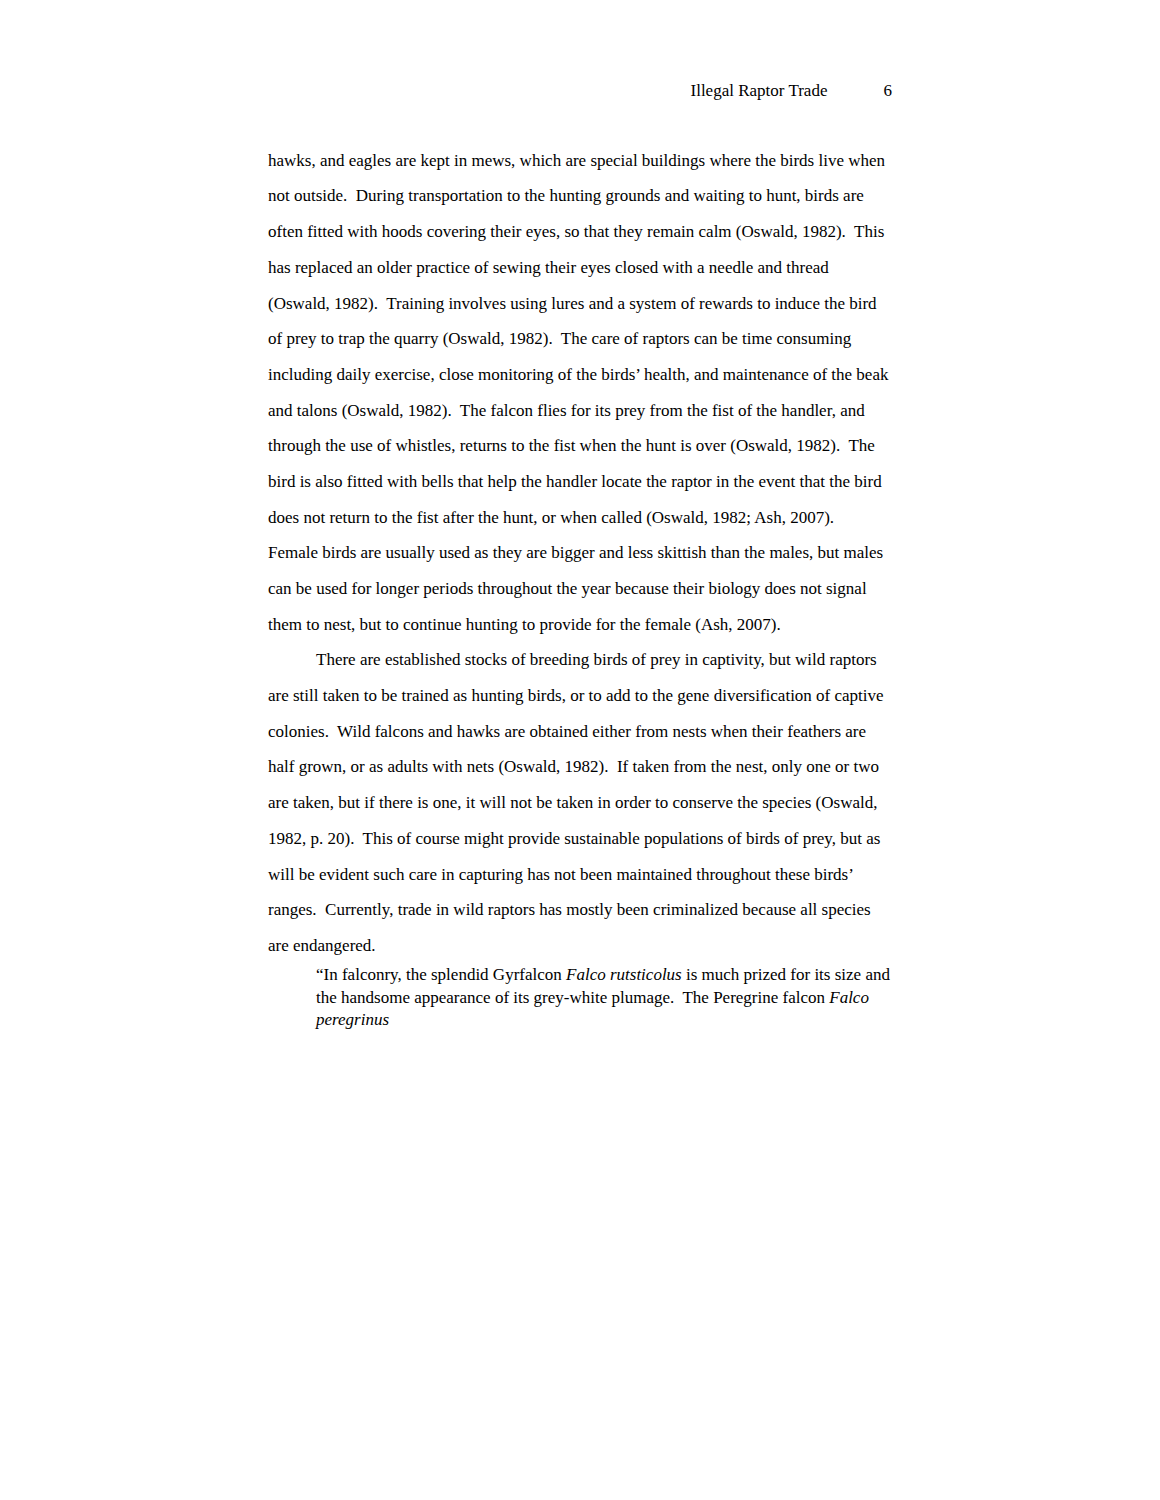Illegal Raptor Trade 6
hawks, and eagles are kept in mews, which are special buildings where the birds live when not outside. During transportation to the hunting grounds and waiting to hunt, birds are often fitted with hoods covering their eyes, so that they remain calm (Oswald, 1982). This has replaced an older practice of sewing their eyes closed with a needle and thread (Oswald, 1982). Training involves using lures and a system of rewards to induce the bird of prey to trap the quarry (Oswald, 1982). The care of raptors can be time consuming including daily exercise, close monitoring of the birds’ health, and maintenance of the beak and talons (Oswald, 1982). The falcon flies for its prey from the fist of the handler, and through the use of whistles, returns to the fist when the hunt is over (Oswald, 1982). The bird is also fitted with bells that help the handler locate the raptor in the event that the bird does not return to the fist after the hunt, or when called (Oswald, 1982; Ash, 2007). Female birds are usually used as they are bigger and less skittish than the males, but males can be used for longer periods throughout the year because their biology does not signal them to nest, but to continue hunting to provide for the female (Ash, 2007).
There are established stocks of breeding birds of prey in captivity, but wild raptors are still taken to be trained as hunting birds, or to add to the gene diversification of captive colonies. Wild falcons and hawks are obtained either from nests when their feathers are half grown, or as adults with nets (Oswald, 1982). If taken from the nest, only one or two are taken, but if there is one, it will not be taken in order to conserve the species (Oswald, 1982, p. 20). This of course might provide sustainable populations of birds of prey, but as will be evident such care in capturing has not been maintained throughout these birds’ ranges. Currently, trade in wild raptors has mostly been criminalized because all species are endangered.
“In falconry, the splendid Gyrfalcon Falco rutsticolus is much prized for its size and the handsome appearance of its grey-white plumage. The Peregrine falcon Falco peregrinus